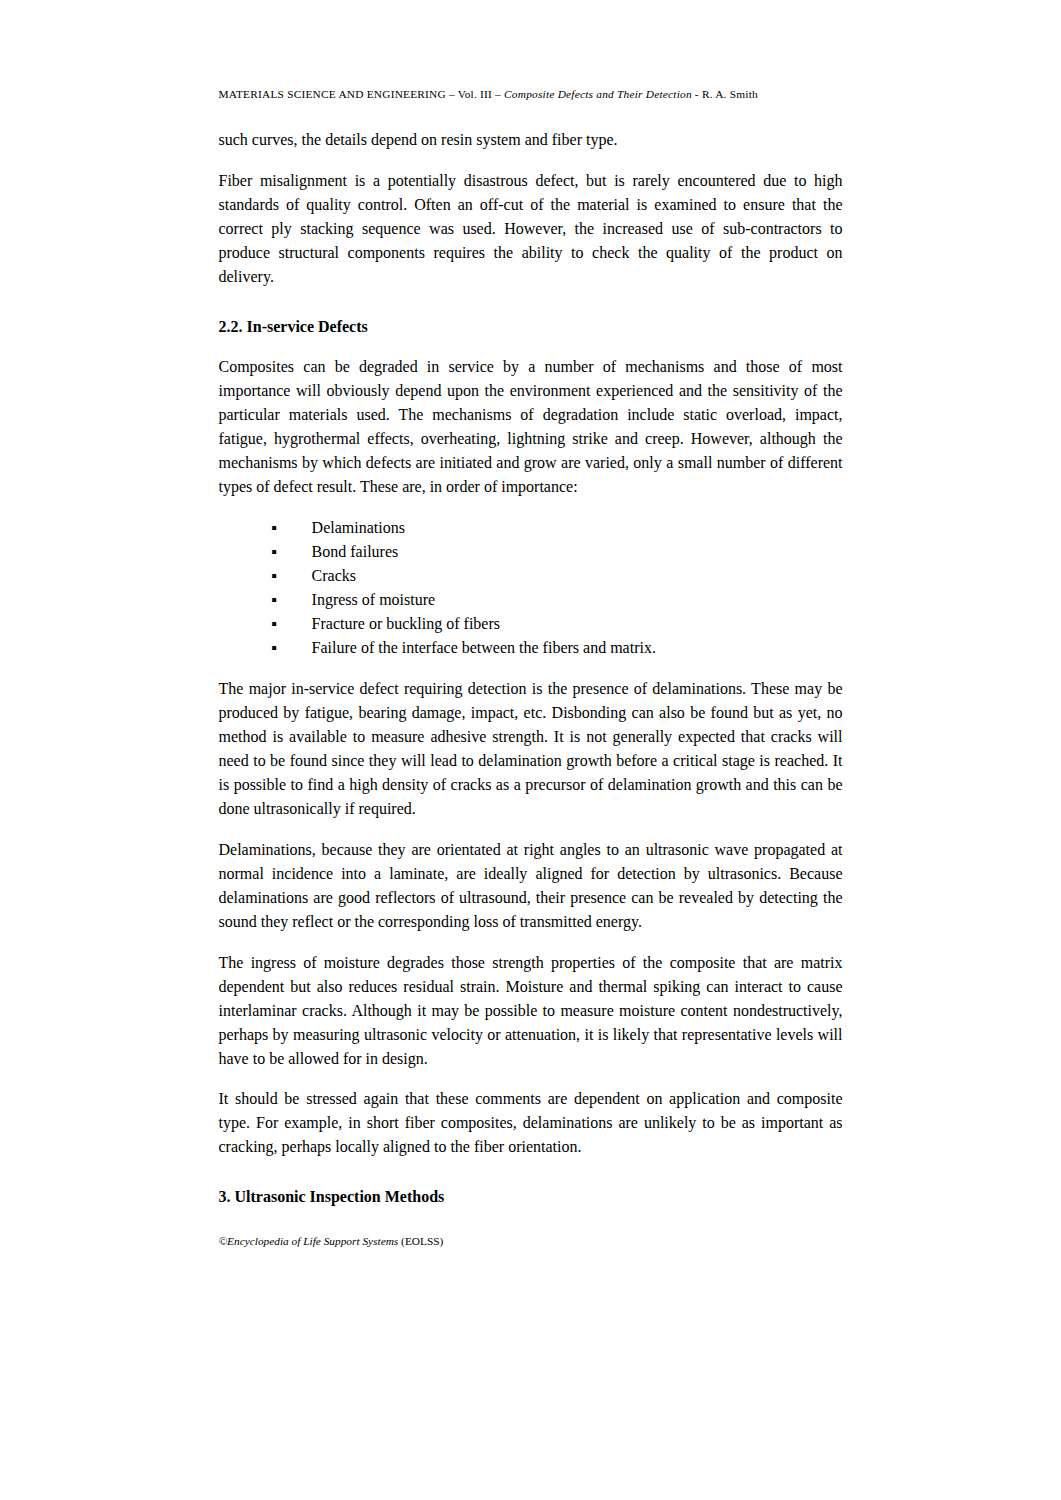MATERIALS SCIENCE AND ENGINEERING – Vol. III – Composite Defects and Their Detection - R. A. Smith
such curves, the details depend on resin system and fiber type.
Fiber misalignment is a potentially disastrous defect, but is rarely encountered due to high standards of quality control. Often an off-cut of the material is examined to ensure that the correct ply stacking sequence was used. However, the increased use of sub-contractors to produce structural components requires the ability to check the quality of the product on delivery.
2.2. In-service Defects
Composites can be degraded in service by a number of mechanisms and those of most importance will obviously depend upon the environment experienced and the sensitivity of the particular materials used. The mechanisms of degradation include static overload, impact, fatigue, hygrothermal effects, overheating, lightning strike and creep. However, although the mechanisms by which defects are initiated and grow are varied, only a small number of different types of defect result. These are, in order of importance:
Delaminations
Bond failures
Cracks
Ingress of moisture
Fracture or buckling of fibers
Failure of the interface between the fibers and matrix.
The major in-service defect requiring detection is the presence of delaminations. These may be produced by fatigue, bearing damage, impact, etc. Disbonding can also be found but as yet, no method is available to measure adhesive strength. It is not generally expected that cracks will need to be found since they will lead to delamination growth before a critical stage is reached. It is possible to find a high density of cracks as a precursor of delamination growth and this can be done ultrasonically if required.
Delaminations, because they are orientated at right angles to an ultrasonic wave propagated at normal incidence into a laminate, are ideally aligned for detection by ultrasonics. Because delaminations are good reflectors of ultrasound, their presence can be revealed by detecting the sound they reflect or the corresponding loss of transmitted energy.
The ingress of moisture degrades those strength properties of the composite that are matrix dependent but also reduces residual strain. Moisture and thermal spiking can interact to cause interlaminar cracks. Although it may be possible to measure moisture content nondestructively, perhaps by measuring ultrasonic velocity or attenuation, it is likely that representative levels will have to be allowed for in design.
It should be stressed again that these comments are dependent on application and composite type. For example, in short fiber composites, delaminations are unlikely to be as important as cracking, perhaps locally aligned to the fiber orientation.
3. Ultrasonic Inspection Methods
©Encyclopedia of Life Support Systems (EOLSS)